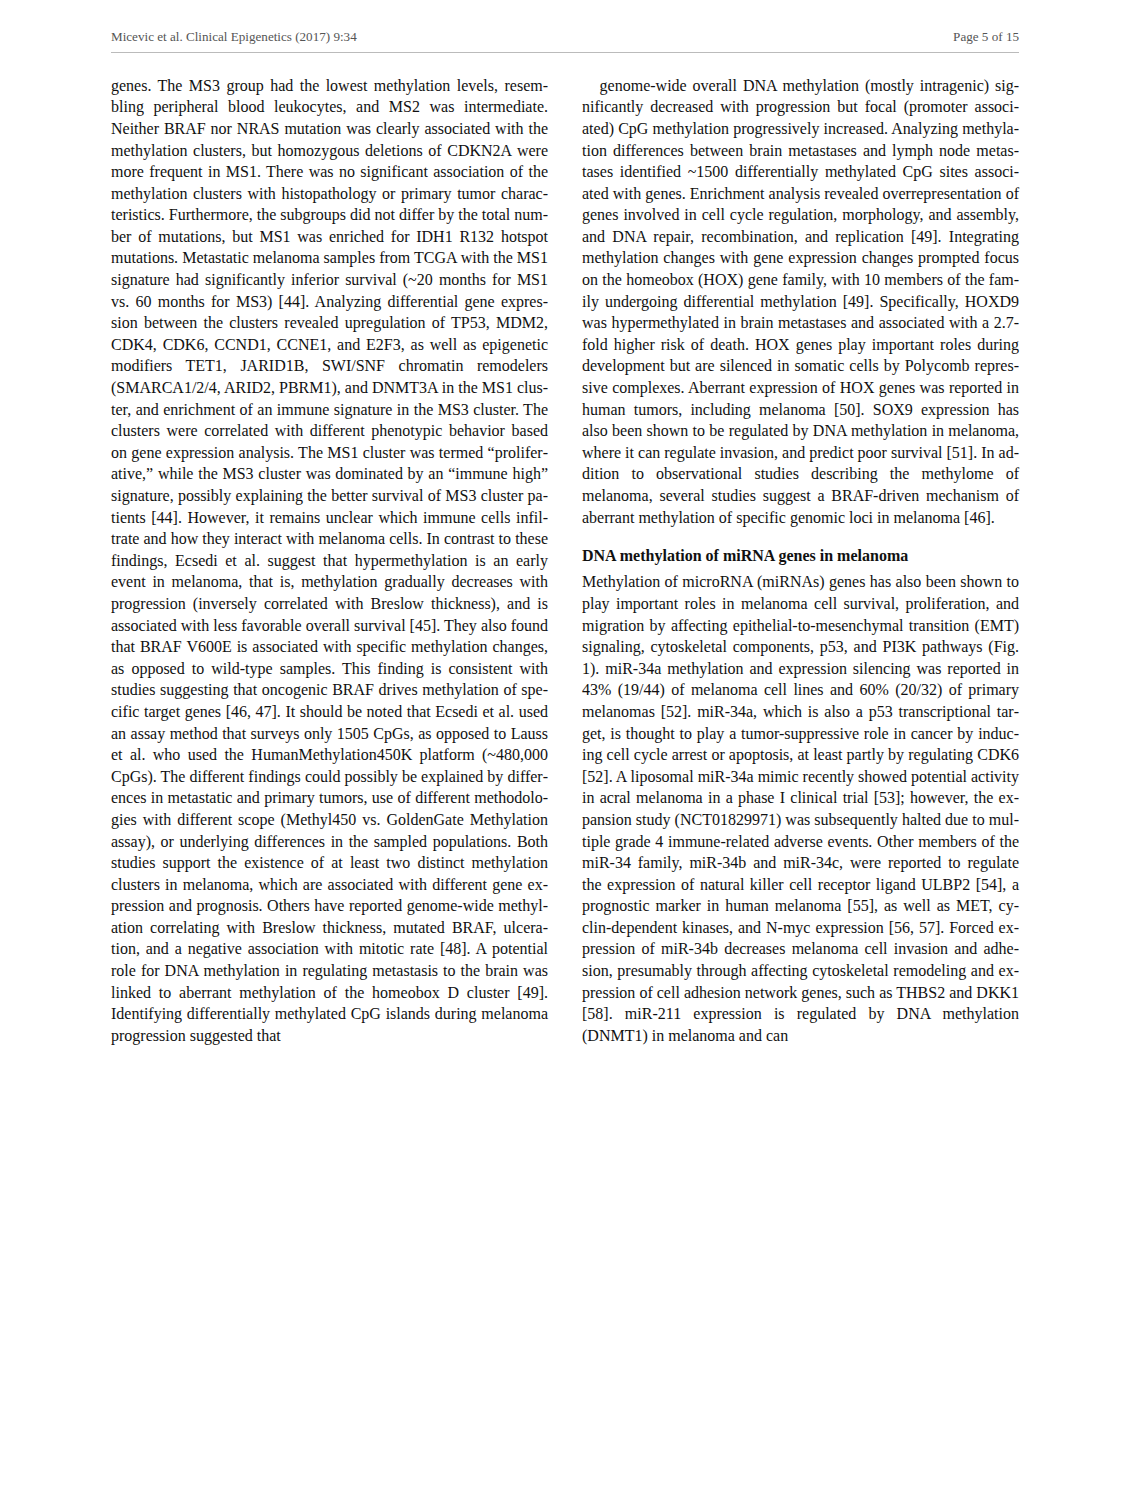Micevic et al. Clinical Epigenetics (2017) 9:34 Page 5 of 15
genes. The MS3 group had the lowest methylation levels, resembling peripheral blood leukocytes, and MS2 was intermediate. Neither BRAF nor NRAS mutation was clearly associated with the methylation clusters, but homozygous deletions of CDKN2A were more frequent in MS1. There was no significant association of the methylation clusters with histopathology or primary tumor characteristics. Furthermore, the subgroups did not differ by the total number of mutations, but MS1 was enriched for IDH1 R132 hotspot mutations. Metastatic melanoma samples from TCGA with the MS1 signature had significantly inferior survival (~20 months for MS1 vs. 60 months for MS3) [44]. Analyzing differential gene expression between the clusters revealed upregulation of TP53, MDM2, CDK4, CDK6, CCND1, CCNE1, and E2F3, as well as epigenetic modifiers TET1, JARID1B, SWI/SNF chromatin remodelers (SMARCA1/2/4, ARID2, PBRM1), and DNMT3A in the MS1 cluster, and enrichment of an immune signature in the MS3 cluster. The clusters were correlated with different phenotypic behavior based on gene expression analysis. The MS1 cluster was termed “proliferative,” while the MS3 cluster was dominated by an “immune high” signature, possibly explaining the better survival of MS3 cluster patients [44]. However, it remains unclear which immune cells infiltrate and how they interact with melanoma cells. In contrast to these findings, Ecsedi et al. suggest that hypermethylation is an early event in melanoma, that is, methylation gradually decreases with progression (inversely correlated with Breslow thickness), and is associated with less favorable overall survival [45]. They also found that BRAF V600E is associated with specific methylation changes, as opposed to wild-type samples. This finding is consistent with studies suggesting that oncogenic BRAF drives methylation of specific target genes [46, 47]. It should be noted that Ecsedi et al. used an assay method that surveys only 1505 CpGs, as opposed to Lauss et al. who used the HumanMethylation450K platform (~480,000 CpGs). The different findings could possibly be explained by differences in metastatic and primary tumors, use of different methodologies with different scope (Methyl450 vs. GoldenGate Methylation assay), or underlying differences in the sampled populations. Both studies support the existence of at least two distinct methylation clusters in melanoma, which are associated with different gene expression and prognosis. Others have reported genome-wide methylation correlating with Breslow thickness, mutated BRAF, ulceration, and a negative association with mitotic rate [48]. A potential role for DNA methylation in regulating metastasis to the brain was linked to aberrant methylation of the homeobox D cluster [49]. Identifying differentially methylated CpG islands during melanoma progression suggested that
genome-wide overall DNA methylation (mostly intragenic) significantly decreased with progression but focal (promoter associated) CpG methylation progressively increased. Analyzing methylation differences between brain metastases and lymph node metastases identified ~1500 differentially methylated CpG sites associated with genes. Enrichment analysis revealed overrepresentation of genes involved in cell cycle regulation, morphology, and assembly, and DNA repair, recombination, and replication [49]. Integrating methylation changes with gene expression changes prompted focus on the homeobox (HOX) gene family, with 10 members of the family undergoing differential methylation [49]. Specifically, HOXD9 was hypermethylated in brain metastases and associated with a 2.7-fold higher risk of death. HOX genes play important roles during development but are silenced in somatic cells by Polycomb repressive complexes. Aberrant expression of HOX genes was reported in human tumors, including melanoma [50]. SOX9 expression has also been shown to be regulated by DNA methylation in melanoma, where it can regulate invasion, and predict poor survival [51]. In addition to observational studies describing the methylome of melanoma, several studies suggest a BRAF-driven mechanism of aberrant methylation of specific genomic loci in melanoma [46].
DNA methylation of miRNA genes in melanoma
Methylation of microRNA (miRNAs) genes has also been shown to play important roles in melanoma cell survival, proliferation, and migration by affecting epithelial-to-mesenchymal transition (EMT) signaling, cytoskeletal components, p53, and PI3K pathways (Fig. 1). miR-34a methylation and expression silencing was reported in 43% (19/44) of melanoma cell lines and 60% (20/32) of primary melanomas [52]. miR-34a, which is also a p53 transcriptional target, is thought to play a tumor-suppressive role in cancer by inducing cell cycle arrest or apoptosis, at least partly by regulating CDK6 [52]. A liposomal miR-34a mimic recently showed potential activity in acral melanoma in a phase I clinical trial [53]; however, the expansion study (NCT01829971) was subsequently halted due to multiple grade 4 immune-related adverse events. Other members of the miR-34 family, miR-34b and miR-34c, were reported to regulate the expression of natural killer cell receptor ligand ULBP2 [54], a prognostic marker in human melanoma [55], as well as MET, cyclin-dependent kinases, and N-myc expression [56, 57]. Forced expression of miR-34b decreases melanoma cell invasion and adhesion, presumably through affecting cytoskeletal remodeling and expression of cell adhesion network genes, such as THBS2 and DKK1 [58]. miR-211 expression is regulated by DNA methylation (DNMT1) in melanoma and can